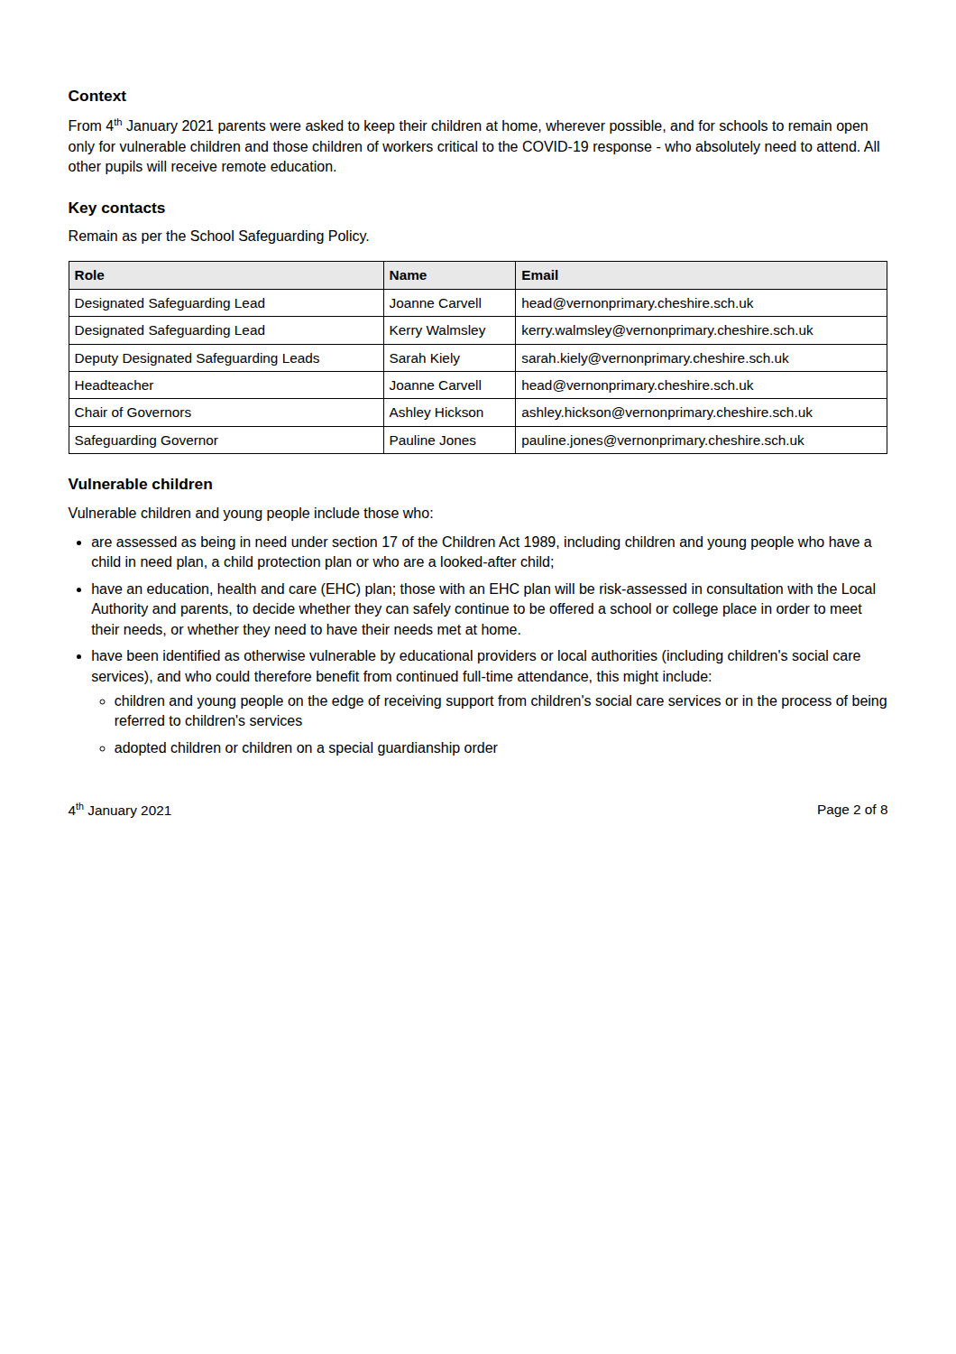Context
From 4th January 2021 parents were asked to keep their children at home, wherever possible, and for schools to remain open only for vulnerable children and those children of workers critical to the COVID-19 response - who absolutely need to attend. All other pupils will receive remote education.
Key contacts
Remain as per the School Safeguarding Policy.
| Role | Name | Email |
| --- | --- | --- |
| Designated Safeguarding Lead | Joanne Carvell | head@vernonprimary.cheshire.sch.uk |
| Designated Safeguarding Lead | Kerry Walmsley | kerry.walmsley@vernonprimary.cheshire.sch.uk |
| Deputy Designated Safeguarding Leads | Sarah Kiely | sarah.kiely@vernonprimary.cheshire.sch.uk |
| Headteacher | Joanne Carvell | head@vernonprimary.cheshire.sch.uk |
| Chair of Governors | Ashley Hickson | ashley.hickson@vernonprimary.cheshire.sch.uk |
| Safeguarding Governor | Pauline Jones | pauline.jones@vernonprimary.cheshire.sch.uk |
Vulnerable children
Vulnerable children and young people include those who:
are assessed as being in need under section 17 of the Children Act 1989, including children and young people who have a child in need plan, a child protection plan or who are a looked-after child;
have an education, health and care (EHC) plan; those with an EHC plan will be risk-assessed in consultation with the Local Authority and parents, to decide whether they can safely continue to be offered a school or college place in order to meet their needs, or whether they need to have their needs met at home.
have been identified as otherwise vulnerable by educational providers or local authorities (including children's social care services), and who could therefore benefit from continued full-time attendance, this might include:
children and young people on the edge of receiving support from children's social care services or in the process of being referred to children's services
adopted children or children on a special guardianship order
4th January 2021 Page 2 of 8